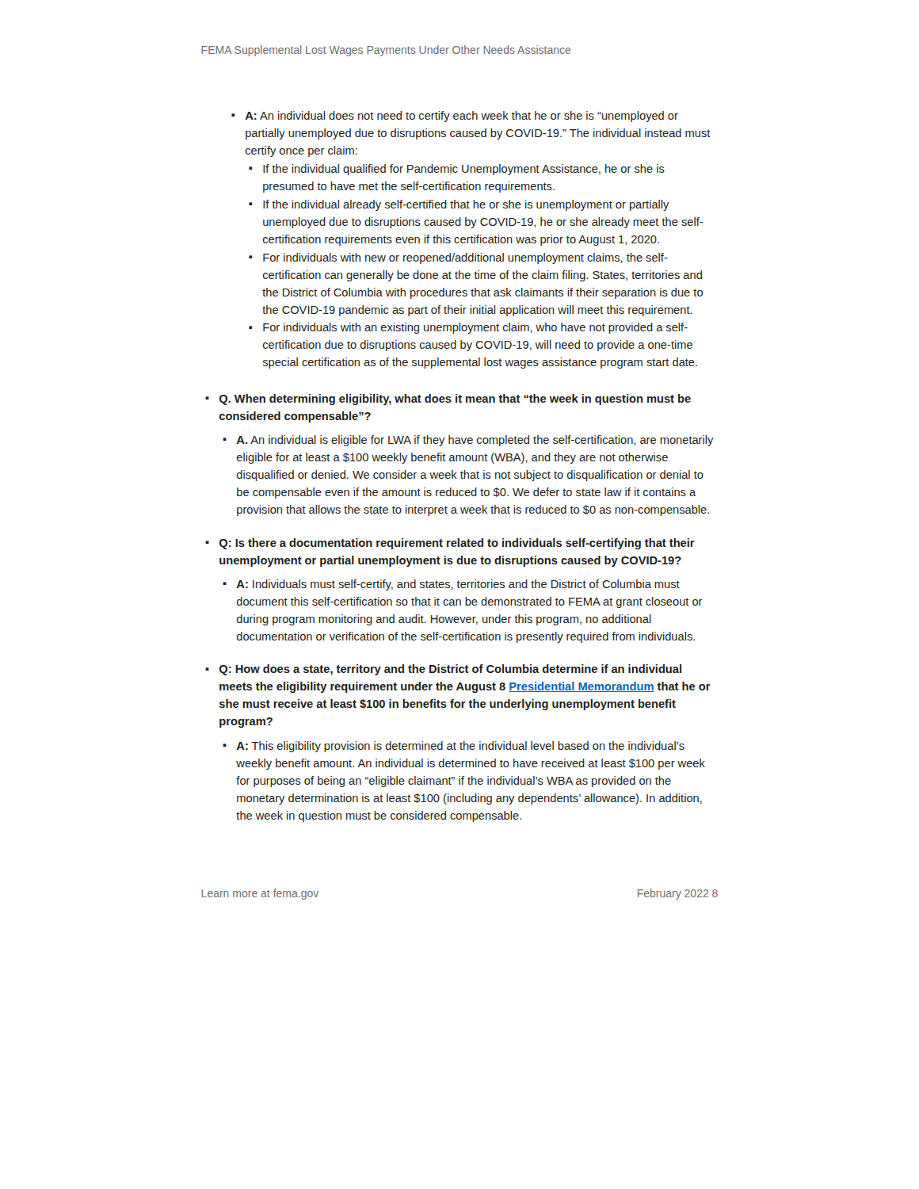FEMA Supplemental Lost Wages Payments Under Other Needs Assistance
A: An individual does not need to certify each week that he or she is “unemployed or partially unemployed due to disruptions caused by COVID-19.” The individual instead must certify once per claim:
If the individual qualified for Pandemic Unemployment Assistance, he or she is presumed to have met the self-certification requirements.
If the individual already self-certified that he or she is unemployment or partially unemployed due to disruptions caused by COVID-19, he or she already meet the self-certification requirements even if this certification was prior to August 1, 2020.
For individuals with new or reopened/additional unemployment claims, the self-certification can generally be done at the time of the claim filing. States, territories and the District of Columbia with procedures that ask claimants if their separation is due to the COVID-19 pandemic as part of their initial application will meet this requirement.
For individuals with an existing unemployment claim, who have not provided a self-certification due to disruptions caused by COVID-19, will need to provide a one-time special certification as of the supplemental lost wages assistance program start date.
Q. When determining eligibility, what does it mean that “the week in question must be considered compensable”?
A. An individual is eligible for LWA if they have completed the self-certification, are monetarily eligible for at least a $100 weekly benefit amount (WBA), and they are not otherwise disqualified or denied. We consider a week that is not subject to disqualification or denial to be compensable even if the amount is reduced to $0. We defer to state law if it contains a provision that allows the state to interpret a week that is reduced to $0 as non-compensable.
Q: Is there a documentation requirement related to individuals self-certifying that their unemployment or partial unemployment is due to disruptions caused by COVID-19?
A: Individuals must self-certify, and states, territories and the District of Columbia must document this self-certification so that it can be demonstrated to FEMA at grant closeout or during program monitoring and audit. However, under this program, no additional documentation or verification of the self-certification is presently required from individuals.
Q: How does a state, territory and the District of Columbia determine if an individual meets the eligibility requirement under the August 8 Presidential Memorandum that he or she must receive at least $100 in benefits for the underlying unemployment benefit program?
A: This eligibility provision is determined at the individual level based on the individual’s weekly benefit amount. An individual is determined to have received at least $100 per week for purposes of being an “eligible claimant” if the individual’s WBA as provided on the monetary determination is at least $100 (including any dependents’ allowance). In addition, the week in question must be considered compensable.
Learn more at fema.gov
February 2022 8